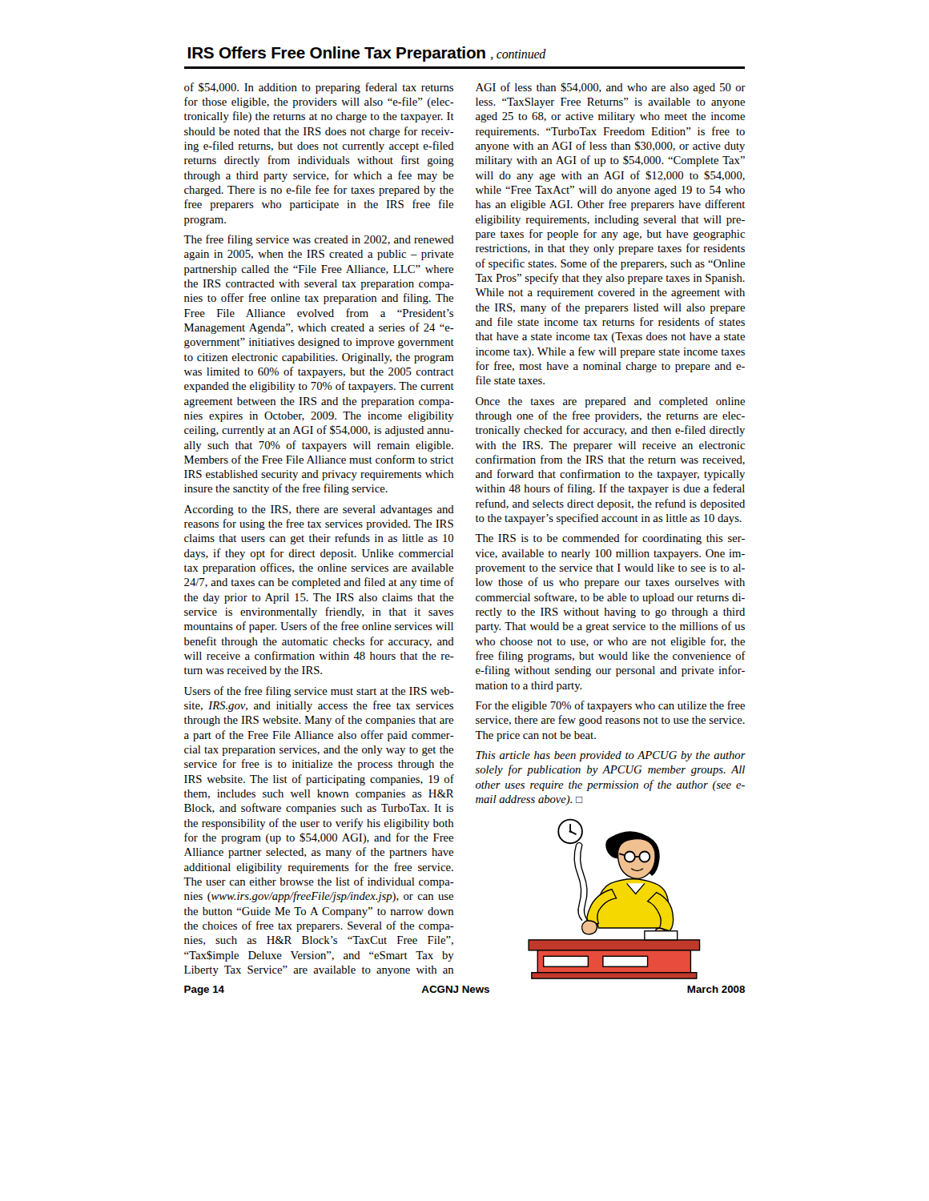IRS Offers Free Online Tax Preparation , continued
of $54,000. In addition to preparing federal tax returns for those eligible, the providers will also “e-file” (electronically file) the returns at no charge to the taxpayer. It should be noted that the IRS does not charge for receiving e-filed returns, but does not currently accept e-filed returns directly from individuals without first going through a third party service, for which a fee may be charged. There is no e-file fee for taxes prepared by the free preparers who participate in the IRS free file program.
The free filing service was created in 2002, and renewed again in 2005, when the IRS created a public – private partnership called the “File Free Alliance, LLC” where the IRS contracted with several tax preparation companies to offer free online tax preparation and filing. The Free File Alliance evolved from a “President’s Management Agenda”, which created a series of 24 “e-government” initiatives designed to improve government to citizen electronic capabilities. Originally, the program was limited to 60% of taxpayers, but the 2005 contract expanded the eligibility to 70% of taxpayers. The current agreement between the IRS and the preparation companies expires in October, 2009. The income eligibility ceiling, currently at an AGI of $54,000, is adjusted annually such that 70% of taxpayers will remain eligible. Members of the Free File Alliance must conform to strict IRS established security and privacy requirements which insure the sanctity of the free filing service.
According to the IRS, there are several advantages and reasons for using the free tax services provided. The IRS claims that users can get their refunds in as little as 10 days, if they opt for direct deposit. Unlike commercial tax preparation offices, the online services are available 24/7, and taxes can be completed and filed at any time of the day prior to April 15. The IRS also claims that the service is environmentally friendly, in that it saves mountains of paper. Users of the free online services will benefit through the automatic checks for accuracy, and will receive a confirmation within 48 hours that the return was received by the IRS.
Users of the free filing service must start at the IRS website, IRS.gov, and initially access the free tax services through the IRS website. Many of the companies that are a part of the Free File Alliance also offer paid commercial tax preparation services, and the only way to get the service for free is to initialize the process through the IRS website. The list of participating companies, 19 of them, includes such well known companies as H&R Block, and software companies such as TurboTax. It is the responsibility of the user to verify his eligibility both for the program (up to $54,000 AGI), and for the Free Alliance partner selected, as many of the partners have additional eligibility requirements for the free service. The user can either browse the list of individual companies (www.irs.gov/app/freeFile/jsp/index.jsp), or can use the button “Guide Me To A Company” to narrow down the choices of free tax preparers. Several of the companies, such as H&R Block’s “TaxCut Free File”, “Tax$imple Deluxe Version”, and “eSmart Tax by Liberty Tax Service” are available to anyone with an AGI of less than $54,000, and who are also aged 50 or less. “TaxSlayer Free Returns” is available to anyone aged 25 to 68, or active military who meet the income requirements. “TurboTax Freedom Edition” is free to anyone with an AGI of less than $30,000, or active duty military with an AGI of up to $54,000. “Complete Tax” will do any age with an AGI of $12,000 to $54,000, while “Free TaxAct” will do anyone aged 19 to 54 who has an eligible AGI. Other free preparers have different eligibility requirements, including several that will prepare taxes for people for any age, but have geographic restrictions, in that they only prepare taxes for residents of specific states. Some of the preparers, such as “Online Tax Pros” specify that they also prepare taxes in Spanish. While not a requirement covered in the agreement with the IRS, many of the preparers listed will also prepare and file state income tax returns for residents of states that have a state income tax (Texas does not have a state income tax). While a few will prepare state income taxes for free, most have a nominal charge to prepare and e-file state taxes.
Once the taxes are prepared and completed online through one of the free providers, the returns are electronically checked for accuracy, and then e-filed directly with the IRS. The preparer will receive an electronic confirmation from the IRS that the return was received, and forward that confirmation to the taxpayer, typically within 48 hours of filing. If the taxpayer is due a federal refund, and selects direct deposit, the refund is deposited to the taxpayer’s specified account in as little as 10 days.
The IRS is to be commended for coordinating this service, available to nearly 100 million taxpayers. One improvement to the service that I would like to see is to allow those of us who prepare our taxes ourselves with commercial software, to be able to upload our returns directly to the IRS without having to go through a third party. That would be a great service to the millions of us who choose not to use, or who are not eligible for, the free filing programs, but would like the convenience of e-filing without sending our personal and private information to a third party.
For the eligible 70% of taxpayers who can utilize the free service, there are few good reasons not to use the service. The price can not be beat.
This article has been provided to APCUG by the author solely for publication by APCUG member groups. All other uses require the permission of the author (see e-mail address above). □
Page 14
ACGNJ News
March 2008